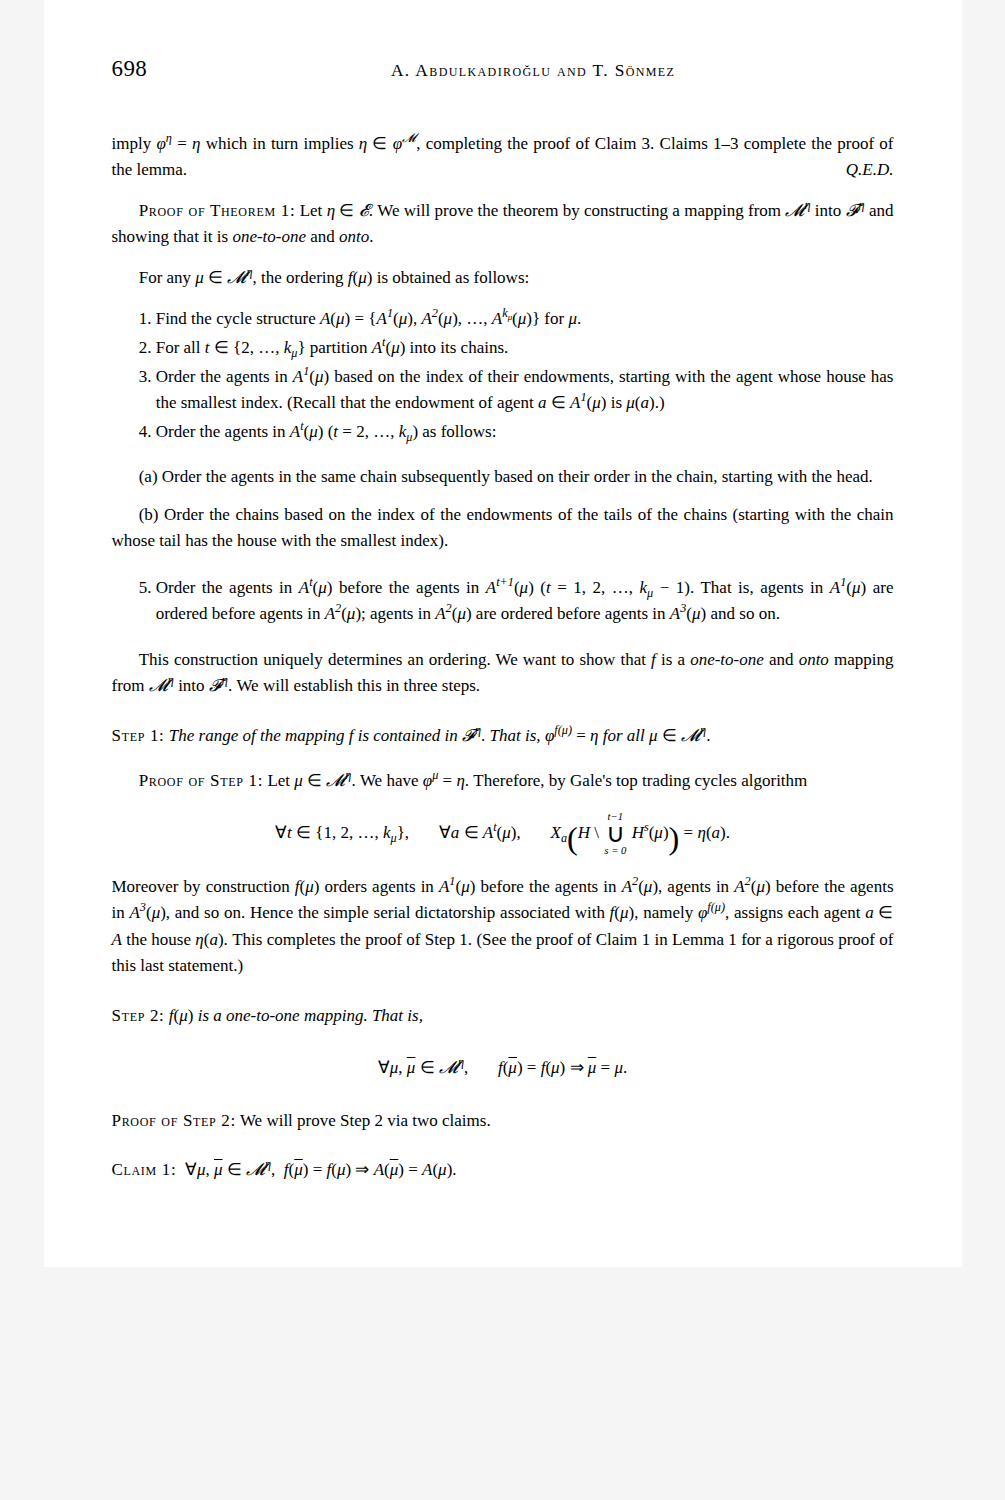698 A. Abdulkadiroğlu and T. Sönmez
imply φη = η which in turn implies η ∈ φ𝓜, completing the proof of Claim 3. Claims 1–3 complete the proof of the lemma. Q.E.D.
Proof of Theorem 1: Let η ∈ 𝓔. We will prove the theorem by constructing a mapping from 𝓜η into 𝓕η and showing that it is one-to-one and onto.
For any μ ∈ 𝓜η, the ordering f(μ) is obtained as follows:
Find the cycle structure A(μ) = {A1(μ), A2(μ), …, Akμ(μ)} for μ.
For all t ∈ {2, …, kμ} partition At(μ) into its chains.
Order the agents in A1(μ) based on the index of their endowments, starting with the agent whose house has the smallest index. (Recall that the endowment of agent a ∈ A1(μ) is μ(a).)
Order the agents in At(μ) (t = 2, …, kμ) as follows:
(a) Order the agents in the same chain subsequently based on their order in the chain, starting with the head.
(b) Order the chains based on the index of the endowments of the tails of the chains (starting with the chain whose tail has the house with the smallest index).
Order the agents in At(μ) before the agents in At+1(μ) (t = 1, 2, …, kμ − 1). That is, agents in A1(μ) are ordered before agents in A2(μ); agents in A2(μ) are ordered before agents in A3(μ) and so on.
This construction uniquely determines an ordering. We want to show that f is a one-to-one and onto mapping from 𝓜η into 𝓕η. We will establish this in three steps.
Step 1: The range of the mapping f is contained in 𝓕η. That is, φf(μ) = η for all μ ∈ 𝓜η.
Proof of Step 1: Let μ ∈ 𝓜η. We have φμ = η. Therefore, by Gale's top trading cycles algorithm
∀t ∈ {1, 2, …, kμ}, ∀a ∈ At(μ), Xa(H \ ∪t−1 s = 0 Hs(μ)) = η(a).
Moreover by construction f(μ) orders agents in A1(μ) before the agents in A2(μ), agents in A2(μ) before the agents in A3(μ), and so on. Hence the simple serial dictatorship associated with f(μ), namely φf(μ), assigns each agent a ∈ A the house η(a). This completes the proof of Step 1. (See the proof of Claim 1 in Lemma 1 for a rigorous proof of this last statement.)
Step 2: f(μ) is a one-to-one mapping. That is,
∀μ, μ ∈ 𝓜η, f(μ) = f(μ) ⇒ μ = μ.
Proof of Step 2: We will prove Step 2 via two claims.
Claim 1: ∀μ, μ ∈ 𝓜η, f(μ) = f(μ) ⇒ A(μ) = A(μ).